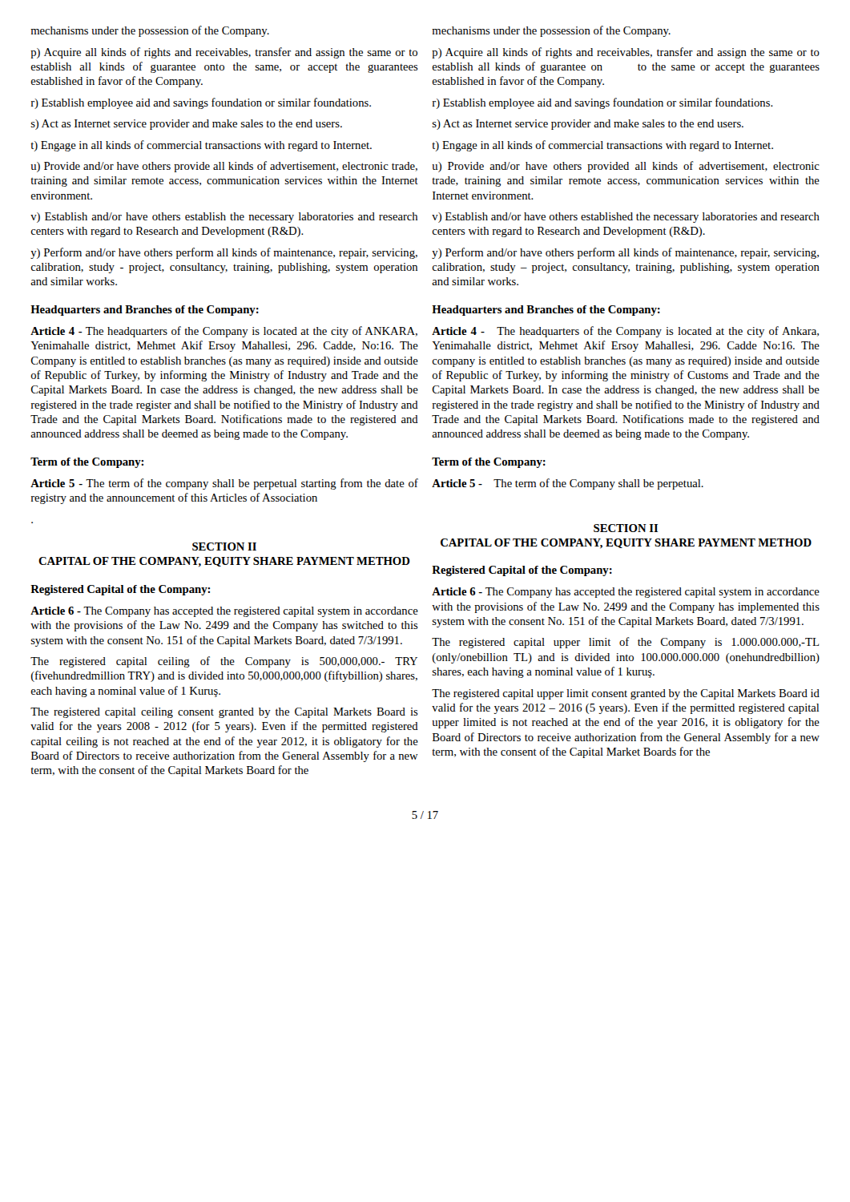| mechanisms under the possession of the Company. p) Acquire all kinds of rights and receivables, transfer and assign the same or to establish all kinds of guarantee onto the same, or accept the guarantees established in favor of the Company. r) Establish employee aid and savings foundation or similar foundations. s) Act as Internet service provider and make sales to the end users. t) Engage in all kinds of commercial transactions with regard to Internet. u) Provide and/or have others provide all kinds of advertisement, electronic trade, training and similar remote access, communication services within the Internet environment. v) Establish and/or have others establish the necessary laboratories and research centers with regard to Research and Development (R&D). y) Perform and/or have others perform all kinds of maintenance, repair, servicing, calibration, study - project, consultancy, training, publishing, system operation and similar works. Headquarters and Branches of the Company: Article 4 - The headquarters of the Company is located at the city of ANKARA, Yenimahalle district, Mehmet Akif Ersoy Mahallesi, 296. Cadde, No:16. The Company is entitled to establish branches (as many as required) inside and outside of Republic of Turkey, by informing the Ministry of Industry and Trade and the Capital Markets Board. In case the address is changed, the new address shall be registered in the trade register and shall be notified to the Ministry of Industry and Trade and the Capital Markets Board. Notifications made to the registered and announced address shall be deemed as being made to the Company. Term of the Company: Article 5 - The term of the company shall be perpetual starting from the date of registry and the announcement of this Articles of Association . SECTION II CAPITAL OF THE COMPANY, EQUITY SHARE PAYMENT METHOD Registered Capital of the Company: Article 6 - The Company has accepted the registered capital system in accordance with the provisions of the Law No. 2499 and the Company has switched to this system with the consent No. 151 of the Capital Markets Board, dated 7/3/1991. The registered capital ceiling of the Company is 500,000,000.- TRY (fivehundredmillion TRY) and is divided into 50,000,000,000 (fiftybillion) shares, each having a nominal value of 1 Kuruş. The registered capital ceiling consent granted by the Capital Markets Board is valid for the years 2008 - 2012 (for 5 years). Even if the permitted registered capital ceiling is not reached at the end of the year 2012, it is obligatory for the Board of Directors to receive authorization from the General Assembly for a new term, with the consent of the Capital Markets Board for the | mechanisms under the possession of the Company. p) Acquire all kinds of rights and receivables, transfer and assign the same or to establish all kinds of guarantee on to the same or accept the guarantees established in favor of the Company. r) Establish employee aid and savings foundation or similar foundations. s) Act as Internet service provider and make sales to the end users. t) Engage in all kinds of commercial transactions with regard to Internet. u) Provide and/or have others provided all kinds of advertisement, electronic trade, training and similar remote access, communication services within the Internet environment. v) Establish and/or have others established the necessary laboratories and research centers with regard to Research and Development (R&D). y) Perform and/or have others perform all kinds of maintenance, repair, servicing, calibration, study – project, consultancy, training, publishing, system operation and similar works. Headquarters and Branches of the Company: Article 4 - The headquarters of the Company is located at the city of Ankara, Yenimahalle district, Mehmet Akif Ersoy Mahallesi, 296. Cadde No:16. The company is entitled to establish branches (as many as required) inside and outside of Republic of Turkey, by informing the ministry of Customs and Trade and the Capital Markets Board. In case the address is changed, the new address shall be registered in the trade registry and shall be notified to the Ministry of Industry and Trade and the Capital Markets Board. Notifications made to the registered and announced address shall be deemed as being made to the Company. Term of the Company: Article 5 - The term of the Company shall be perpetual. SECTION II CAPITAL OF THE COMPANY, EQUITY SHARE PAYMENT METHOD Registered Capital of the Company: Article 6 - The Company has accepted the registered capital system in accordance with the provisions of the Law No. 2499 and the Company has implemented this system with the consent No. 151 of the Capital Markets Board, dated 7/3/1991. The registered capital upper limit of the Company is 1.000.000.000,-TL (only/onebillion TL) and is divided into 100.000.000.000 (onehundredbillion) shares, each having a nominal value of 1 kuruş. The registered capital upper limit consent granted by the Capital Markets Board id valid for the years 2012 – 2016 (5 years). Even if the permitted registered capital upper limited is not reached at the end of the year 2016, it is obligatory for the Board of Directors to receive authorization from the General Assembly for a new term, with the consent of the Capital Market Boards for the |
5 / 17